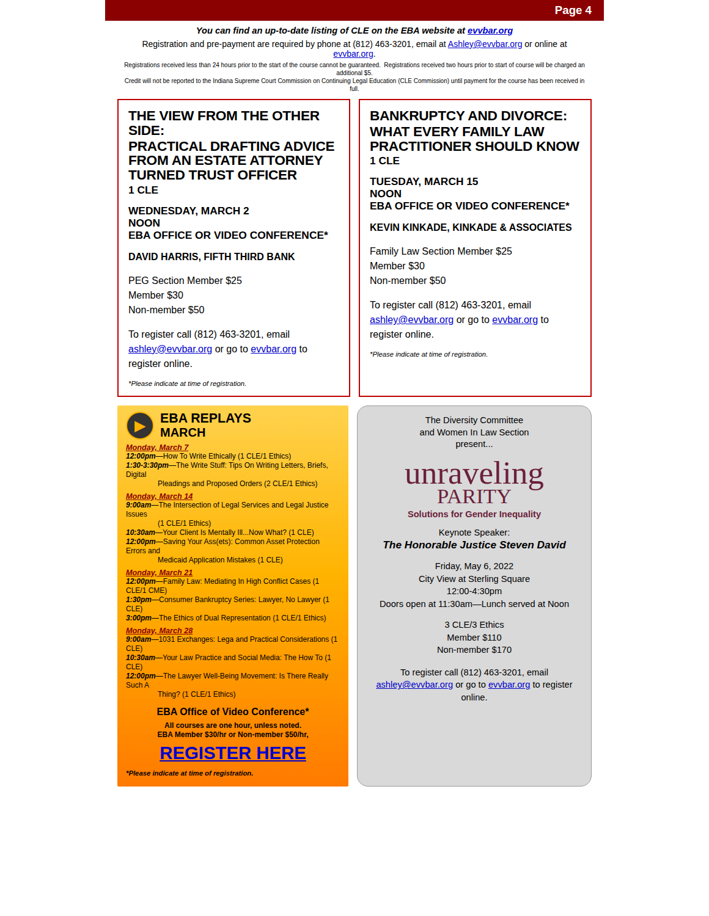Page 4
You can find an up-to-date listing of CLE on the EBA website at evvbar.org
Registration and pre-payment are required by phone at (812) 463-3201, email at Ashley@evvbar.org or online at evvbar.org.
Registrations received less than 24 hours prior to the start of the course cannot be guaranteed. Registrations received two hours prior to start of course will be charged an additional $5.
Credit will not be reported to the Indiana Supreme Court Commission on Continuing Legal Education (CLE Commission) until payment for the course has been received in full.
The View From The Other Side:
Practical Drafting Advice From An Estate Attorney Turned Trust Officer
1 CLE
Wednesday, March 2
Noon
EBA Office or Video Conference*
David Harris, Fifth Third Bank
PEG Section Member $25
Member $30
Non-member $50
To register call (812) 463-3201, email ashley@evvbar.org or go to evvbar.org to register online.
*Please indicate at time of registration.
Bankruptcy and Divorce:
What Every Family Law Practitioner Should Know
1 CLE
Tuesday, March 15
Noon
EBA Office or Video Conference*
Kevin Kinkade, Kinkade & Associates
Family Law Section Member $25
Member $30
Non-member $50
To register call (812) 463-3201, email ashley@evvbar.org or go to evvbar.org to register online.
*Please indicate at time of registration.
▶
EBA ReplaysMarch
Monday, March 7
12:00pm—How To Write Ethically (1 CLE/1 Ethics)
1:30-3:30pm—The Write Stuff: Tips On Writing Letters, Briefs, DigitalPleadings and Proposed Orders (2 CLE/1 Ethics)
Monday, March 14
9:00am—The Intersection of Legal Services and Legal Justice Issues(1 CLE/1 Ethics)
10:30am—Your Client Is Mentally Ill...Now What? (1 CLE)
12:00pm—Saving Your Ass(ets): Common Asset Protection Errors andMedicaid Application Mistakes (1 CLE)
Monday, March 21
12:00pm—Family Law: Mediating In High Conflict Cases (1 CLE/1 CME)
1:30pm—Consumer Bankruptcy Series: Lawyer, No Lawyer (1 CLE)
3:00pm—The Ethics of Dual Representation (1 CLE/1 Ethics)
Monday, March 28
9:00am—1031 Exchanges: Lega and Practical Considerations (1 CLE)
10:30am—Your Law Practice and Social Media: The How To (1 CLE)
12:00pm—The Lawyer Well-Being Movement: Is There Really Such AThing? (1 CLE/1 Ethics)
EBA Office of Video Conference*
All courses are one hour, unless noted.
EBA Member $30/hr or Non-member $50/hr,
Register Here
*Please indicate at time of registration.
The Diversity Committee
and Women In Law Section
present...
unraveling PARITY
Solutions for Gender Inequality
Keynote Speaker:
The Honorable Justice Steven David
Friday, May 6, 2022
City View at Sterling Square
12:00-4:30pm
Doors open at 11:30am—Lunch served at Noon
3 CLE/3 Ethics
Member $110
Non-member $170
To register call (812) 463-3201, email
ashley@evvbar.org or go to evvbar.org to register online.